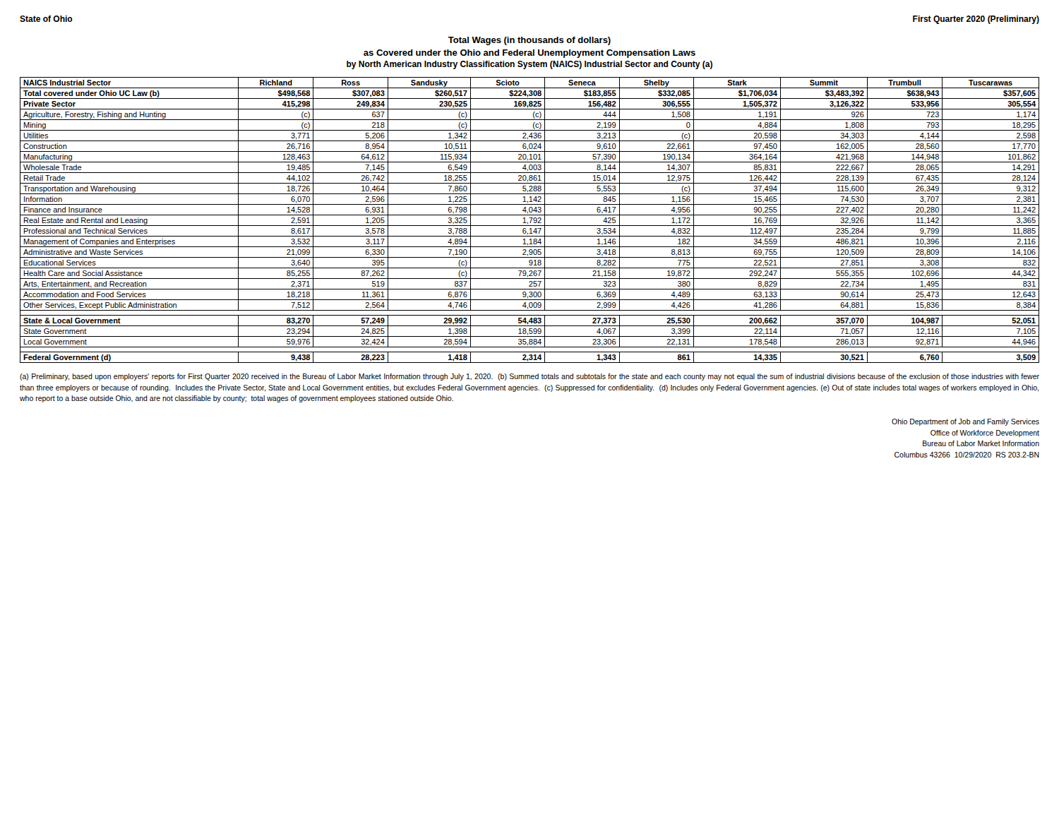State of Ohio
First Quarter 2020 (Preliminary)
Total Wages (in thousands of dollars)
as Covered under the Ohio and Federal Unemployment Compensation Laws
by North American Industry Classification System (NAICS) Industrial Sector and County (a)
| NAICS Industrial Sector | Richland | Ross | Sandusky | Scioto | Seneca | Shelby | Stark | Summit | Trumbull | Tuscarawas |
| --- | --- | --- | --- | --- | --- | --- | --- | --- | --- | --- |
| Total covered under Ohio UC Law (b) | $498,568 | $307,083 | $260,517 | $224,308 | $183,855 | $332,085 | $1,706,034 | $3,483,392 | $638,943 | $357,605 |
| Private Sector | 415,298 | 249,834 | 230,525 | 169,825 | 156,482 | 306,555 | 1,505,372 | 3,126,322 | 533,956 | 305,554 |
| Agriculture, Forestry, Fishing and Hunting | (c) | 637 | (c) | (c) | 444 | 1,508 | 1,191 | 926 | 723 | 1,174 |
| Mining | (c) | 218 | (c) | (c) | 2,199 | 0 | 4,884 | 1,808 | 793 | 18,295 |
| Utilities | 3,771 | 5,206 | 1,342 | 2,436 | 3,213 | (c) | 20,598 | 34,303 | 4,144 | 2,598 |
| Construction | 26,716 | 8,954 | 10,511 | 6,024 | 9,610 | 22,661 | 97,450 | 162,005 | 28,560 | 17,770 |
| Manufacturing | 128,463 | 64,612 | 115,934 | 20,101 | 57,390 | 190,134 | 364,164 | 421,968 | 144,948 | 101,862 |
| Wholesale Trade | 19,485 | 7,145 | 6,549 | 4,003 | 8,144 | 14,307 | 85,831 | 222,667 | 28,065 | 14,291 |
| Retail Trade | 44,102 | 26,742 | 18,255 | 20,861 | 15,014 | 12,975 | 126,442 | 228,139 | 67,435 | 28,124 |
| Transportation and Warehousing | 18,726 | 10,464 | 7,860 | 5,288 | 5,553 | (c) | 37,494 | 115,600 | 26,349 | 9,312 |
| Information | 6,070 | 2,596 | 1,225 | 1,142 | 845 | 1,156 | 15,465 | 74,530 | 3,707 | 2,381 |
| Finance and Insurance | 14,528 | 6,931 | 6,798 | 4,043 | 6,417 | 4,956 | 90,255 | 227,402 | 20,280 | 11,242 |
| Real Estate and Rental and Leasing | 2,591 | 1,205 | 3,325 | 1,792 | 425 | 1,172 | 16,769 | 32,926 | 11,142 | 3,365 |
| Professional and Technical Services | 8,617 | 3,578 | 3,788 | 6,147 | 3,534 | 4,832 | 112,497 | 235,284 | 9,799 | 11,885 |
| Management of Companies and Enterprises | 3,532 | 3,117 | 4,894 | 1,184 | 1,146 | 182 | 34,559 | 486,821 | 10,396 | 2,116 |
| Administrative and Waste Services | 21,099 | 6,330 | 7,190 | 2,905 | 3,418 | 8,813 | 69,755 | 120,509 | 28,809 | 14,106 |
| Educational Services | 3,640 | 395 | (c) | 918 | 8,282 | 775 | 22,521 | 27,851 | 3,308 | 832 |
| Health Care and Social Assistance | 85,255 | 87,262 | (c) | 79,267 | 21,158 | 19,872 | 292,247 | 555,355 | 102,696 | 44,342 |
| Arts, Entertainment, and Recreation | 2,371 | 519 | 837 | 257 | 323 | 380 | 8,829 | 22,734 | 1,495 | 831 |
| Accommodation and Food Services | 18,218 | 11,361 | 6,876 | 9,300 | 6,369 | 4,489 | 63,133 | 90,614 | 25,473 | 12,643 |
| Other Services, Except Public Administration | 7,512 | 2,564 | 4,746 | 4,009 | 2,999 | 4,426 | 41,286 | 64,881 | 15,836 | 8,384 |
| State & Local Government | 83,270 | 57,249 | 29,992 | 54,483 | 27,373 | 25,530 | 200,662 | 357,070 | 104,987 | 52,051 |
| State Government | 23,294 | 24,825 | 1,398 | 18,599 | 4,067 | 3,399 | 22,114 | 71,057 | 12,116 | 7,105 |
| Local Government | 59,976 | 32,424 | 28,594 | 35,884 | 23,306 | 22,131 | 178,548 | 286,013 | 92,871 | 44,946 |
| Federal Government (d) | 9,438 | 28,223 | 1,418 | 2,314 | 1,343 | 861 | 14,335 | 30,521 | 6,760 | 3,509 |
(a) Preliminary, based upon employers' reports for First Quarter 2020 received in the Bureau of Labor Market Information through July 1, 2020. (b) Summed totals and subtotals for the state and each county may not equal the sum of industrial divisions because of the exclusion of those industries with fewer than three employers or because of rounding. Includes the Private Sector, State and Local Government entities, but excludes Federal Government agencies. (c) Suppressed for confidentiality. (d) Includes only Federal Government agencies. (e) Out of state includes total wages of workers employed in Ohio, who report to a base outside Ohio, and are not classifiable by county; total wages of government employees stationed outside Ohio.
Ohio Department of Job and Family Services
Office of Workforce Development
Bureau of Labor Market Information
Columbus 43266 10/29/2020 RS 203.2-BN